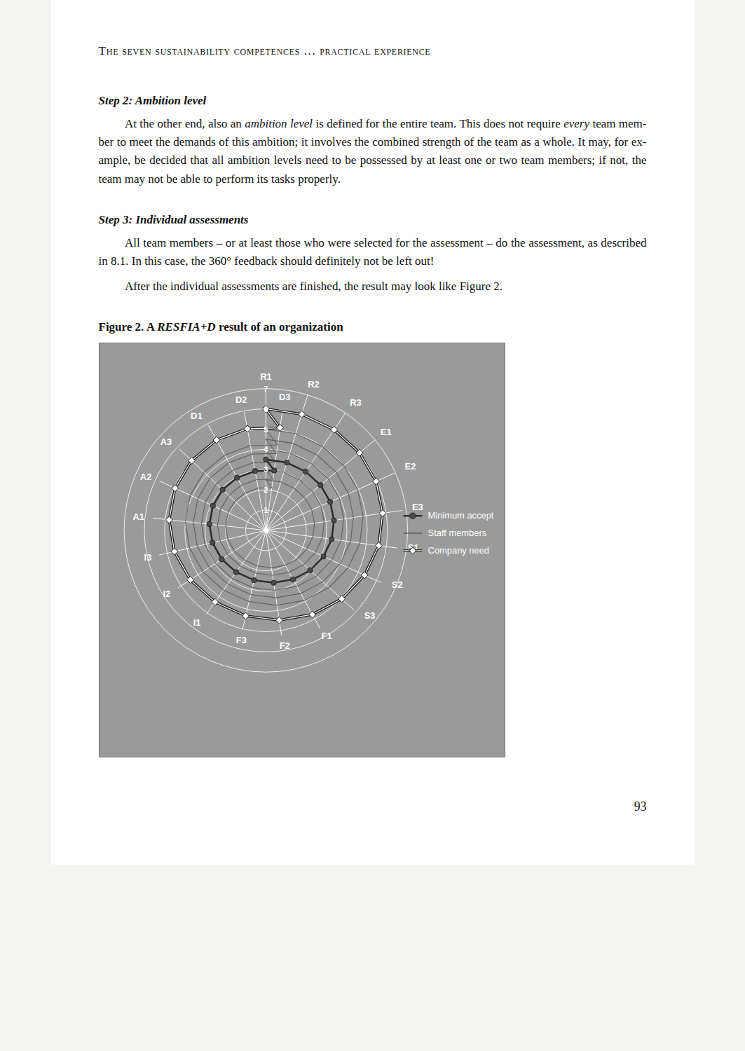The seven sustainability competences … practical experience
Step 2: Ambition level
At the other end, also an ambition level is defined for the entire team. This does not require every team member to meet the demands of this ambition; it involves the combined strength of the team as a whole. It may, for example, be decided that all ambition levels need to be possessed by at least one or two team members; if not, the team may not be able to perform its tasks properly.
Step 3: Individual assessments
All team members – or at least those who were selected for the assessment – do the assessment, as described in 8.1. In this case, the 360° feedback should definitely not be left out!
After the individual assessments are finished, the result may look like Figure 2.
Figure 2. A RESFIA+D result of an organization
7 6 5 4 3 2 1 0 R1 R2 R3 E1 E2 E3 S1 S2 S3 F1 F2 F3 I1 I2 I3 A1 A2 A3 D1 D2 D3 Minimum accept Staff members Company need
93